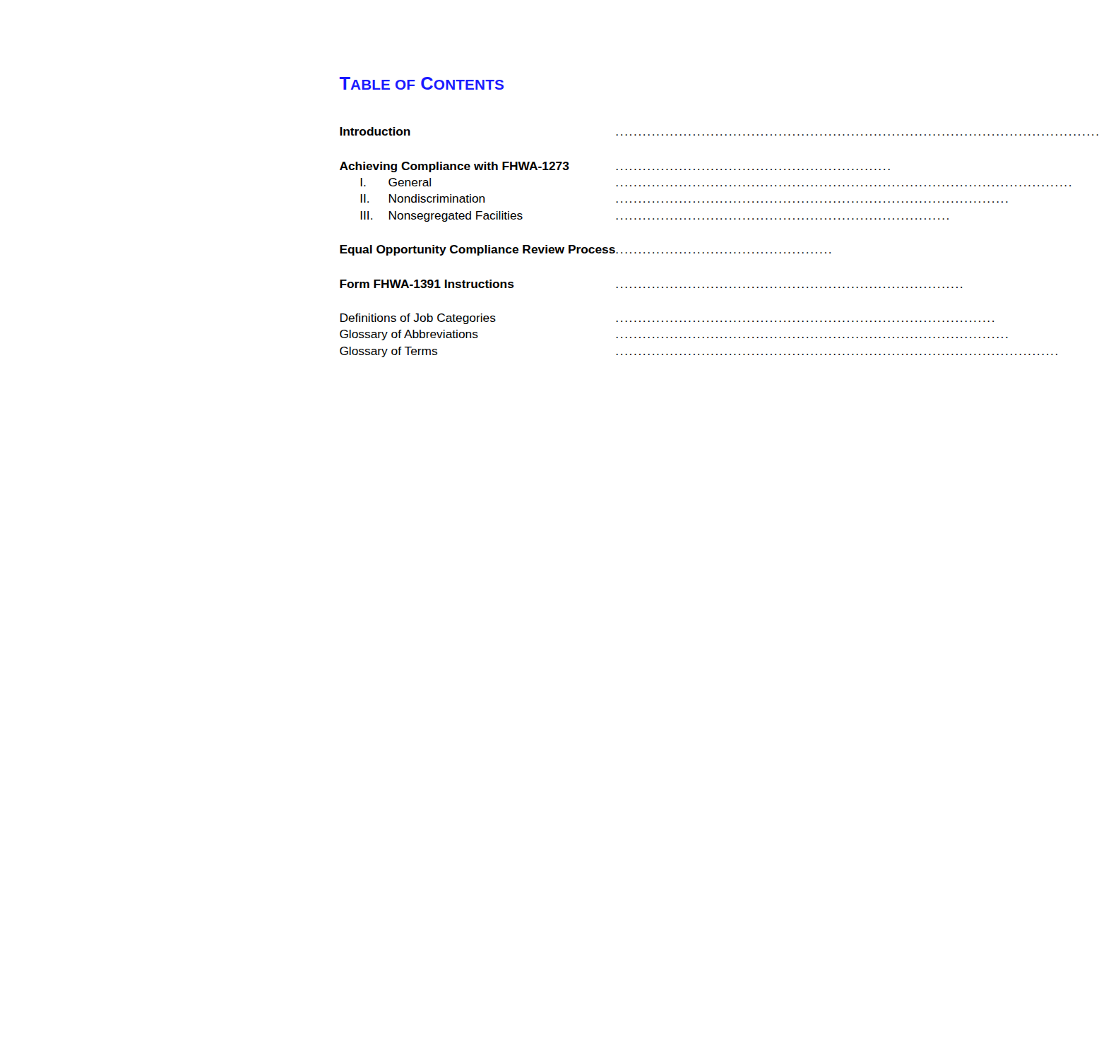TABLE OF CONTENTS
| Introduction | .................................................................................................................. | 3 |
| Achieving Compliance with FHWA-1273 | ............................................................. | 4 |
| I. General | ..................................................................................................... | 4 |
| II. Nondiscrimination | ....................................................................................... | 5 |
| III. Nonsegregated Facilities | .......................................................................... | 17 |
| Equal Opportunity Compliance Review Process | ................................................ | 18 |
| Form FHWA-1391 Instructions | ............................................................................. | 20 |
| Definitions of Job Categories | .................................................................................... | 21 |
| Glossary of Abbreviations | ....................................................................................... | 22 |
| Glossary of Terms | .................................................................................................. | 23 |